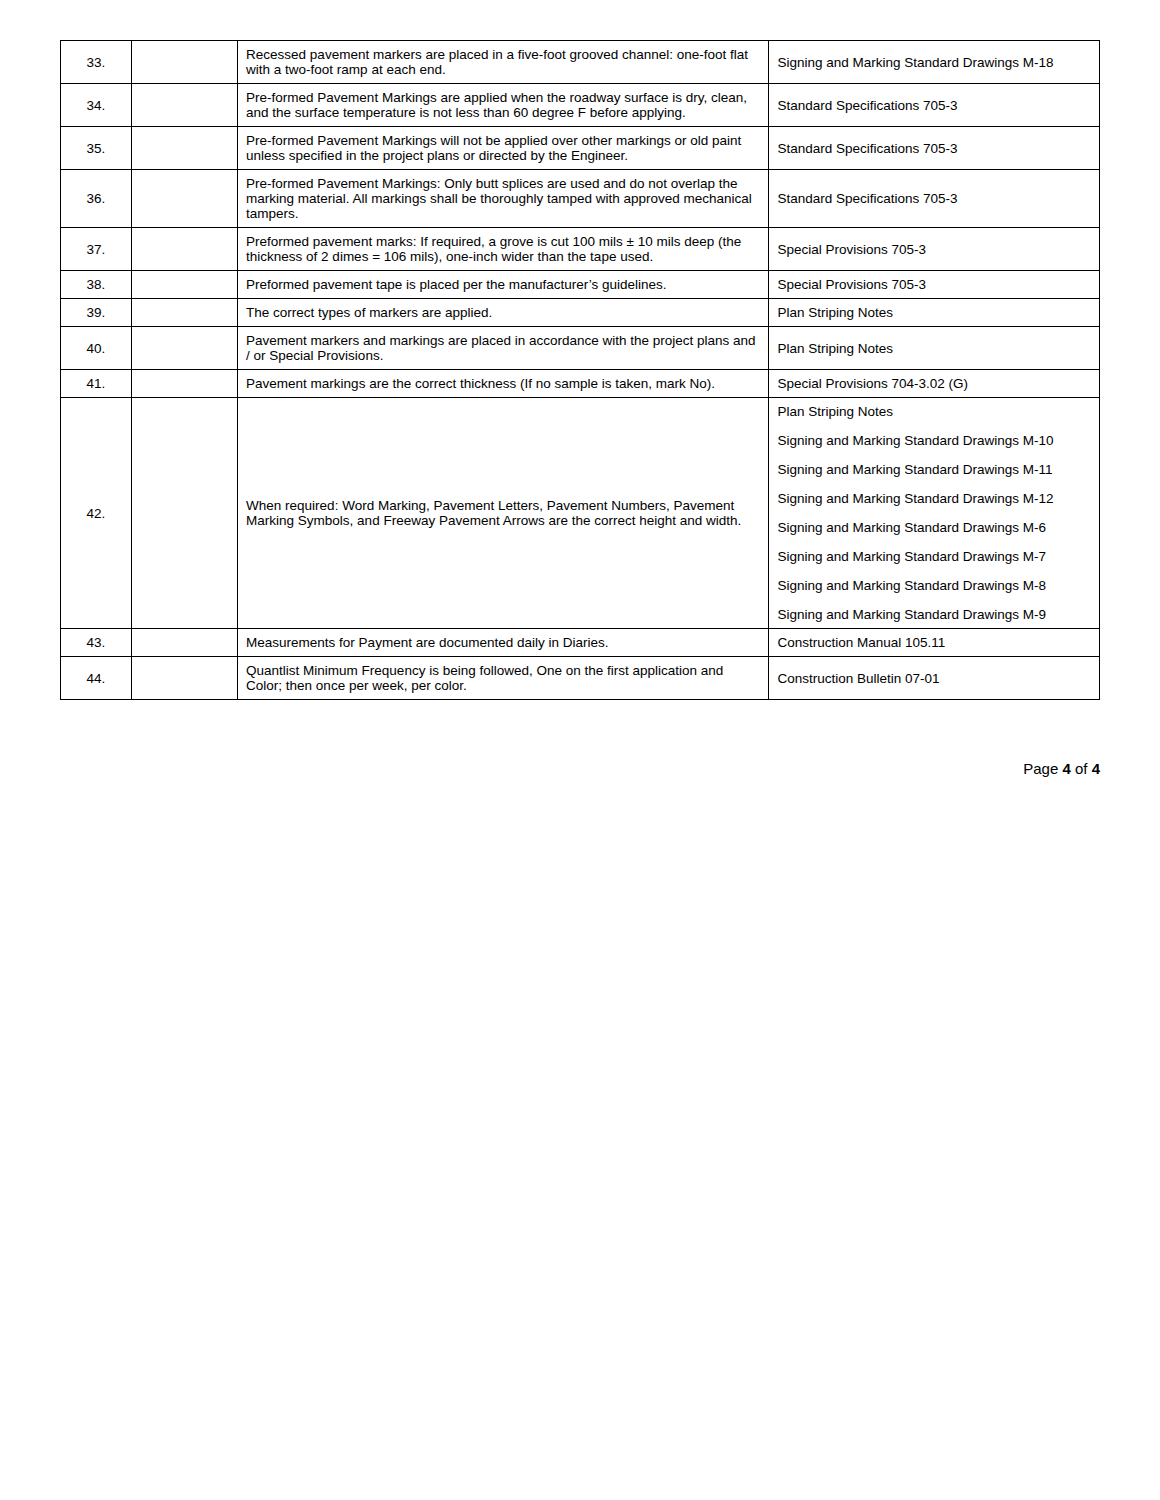| 33. | | Recessed pavement markers are placed in a five-foot grooved channel: one-foot flat with a two-foot ramp at each end. | Signing and Marking Standard Drawings M-18 |
| 34. | | Pre-formed Pavement Markings are applied when the roadway surface is dry, clean, and the surface temperature is not less than 60 degree F before applying. | Standard Specifications 705-3 |
| 35. | | Pre-formed Pavement Markings will not be applied over other markings or old paint unless specified in the project plans or directed by the Engineer. | Standard Specifications 705-3 |
| 36. | | Pre-formed Pavement Markings: Only butt splices are used and do not overlap the marking material. All markings shall be thoroughly tamped with approved mechanical tampers. | Standard Specifications 705-3 |
| 37. | | Preformed pavement marks: If required, a grove is cut 100 mils ± 10 mils deep (the thickness of 2 dimes = 106 mils), one-inch wider than the tape used. | Special Provisions 705-3 |
| 38. | | Preformed pavement tape is placed per the manufacturer’s guidelines. | Special Provisions 705-3 |
| 39. | | The correct types of markers are applied. | Plan Striping Notes |
| 40. | | Pavement markers and markings are placed in accordance with the project plans and / or Special Provisions. | Plan Striping Notes |
| 41. | | Pavement markings are the correct thickness (If no sample is taken, mark No). | Special Provisions 704-3.02 (G) |
| 42. | | When required: Word Marking, Pavement Letters, Pavement Numbers, Pavement Marking Symbols, and Freeway Pavement Arrows are the correct height and width. | Plan Striping Notes Signing and Marking Standard Drawings M-10 Signing and Marking Standard Drawings M-11 Signing and Marking Standard Drawings M-12 Signing and Marking Standard Drawings M-6 Signing and Marking Standard Drawings M-7 Signing and Marking Standard Drawings M-8 Signing and Marking Standard Drawings M-9 |
| 43. | | Measurements for Payment are documented daily in Diaries. | Construction Manual 105.11 |
| 44. | | Quantlist Minimum Frequency is being followed, One on the first application and Color; then once per week, per color. | Construction Bulletin 07-01 |
Page 4 of 4